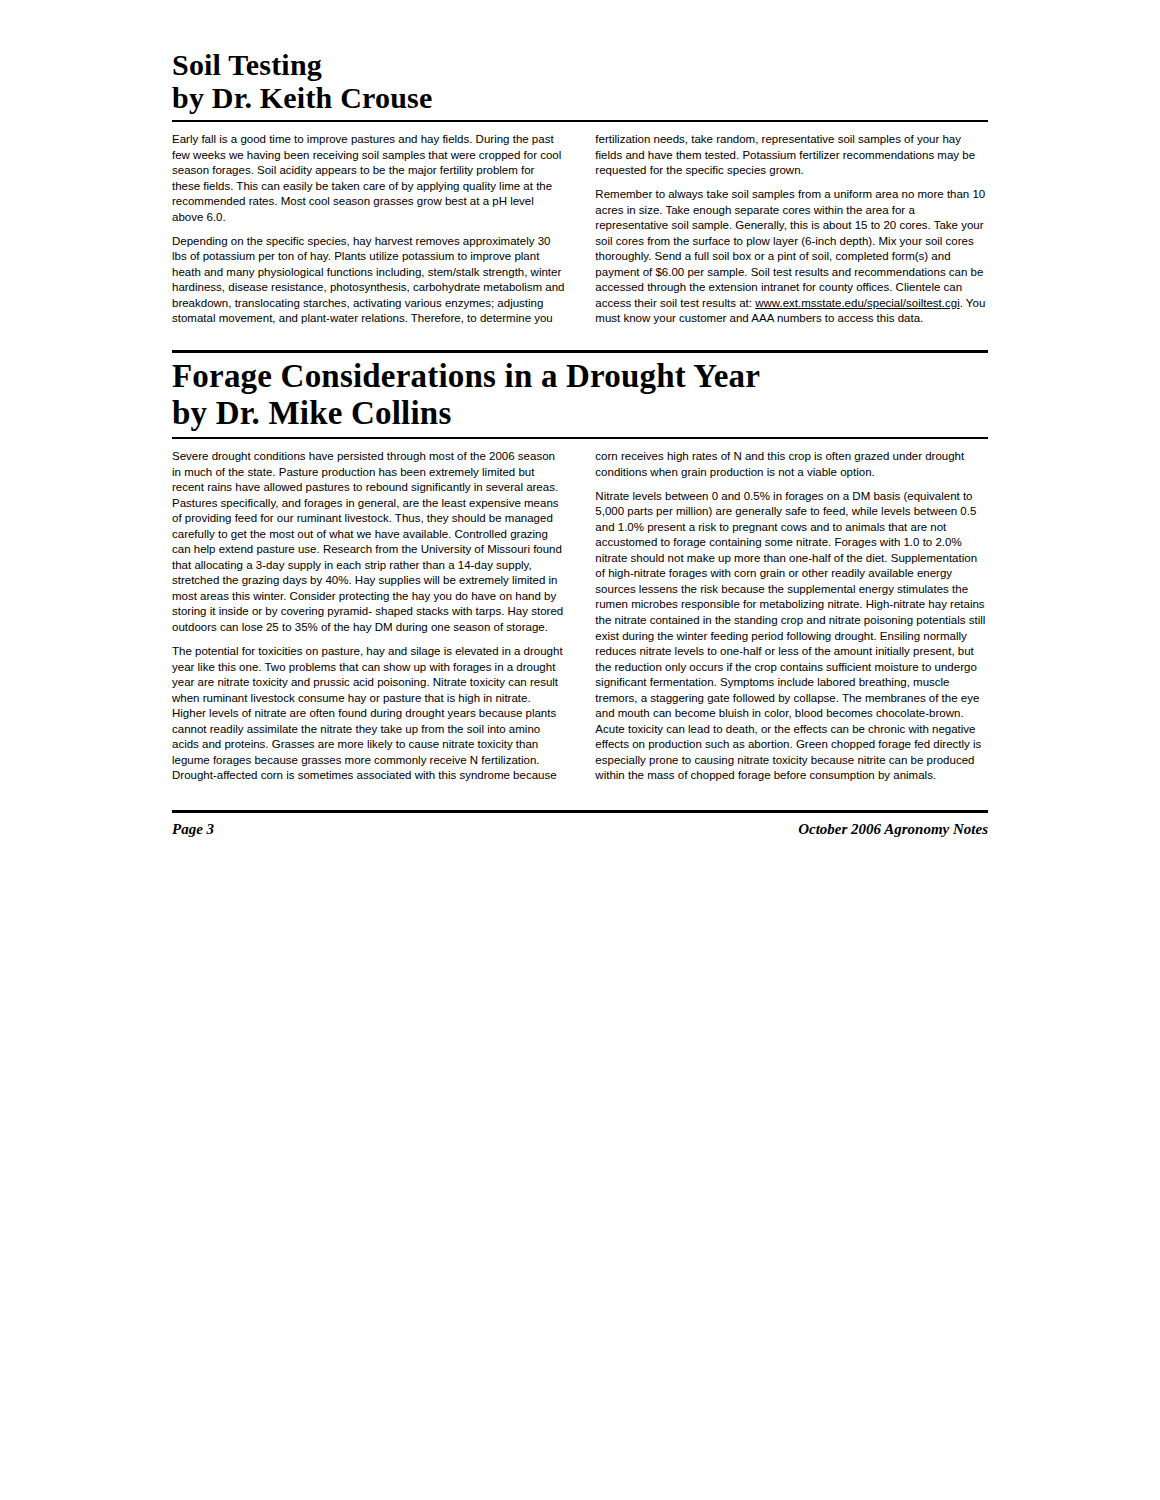Soil Testing
by Dr. Keith Crouse
Early fall is a good time to improve pastures and hay fields. During the past few weeks we having been receiving soil samples that were cropped for cool season forages. Soil acidity appears to be the major fertility problem for these fields. This can easily be taken care of by applying quality lime at the recommended rates. Most cool season grasses grow best at a pH level above 6.0.
Depending on the specific species, hay harvest removes approximately 30 lbs of potassium per ton of hay. Plants utilize potassium to improve plant heath and many physiological functions including, stem/stalk strength, winter hardiness, disease resistance, photosynthesis, carbohydrate metabolism and breakdown, translocating starches, activating various enzymes; adjusting stomatal movement, and plant-water relations. Therefore, to determine you fertilization needs, take random, representative soil samples of your hay fields and have them tested. Potassium fertilizer recommendations may be requested for the specific species grown.
Remember to always take soil samples from a uniform area no more than 10 acres in size. Take enough separate cores within the area for a representative soil sample. Generally, this is about 15 to 20 cores. Take your soil cores from the surface to plow layer (6-inch depth). Mix your soil cores thoroughly. Send a full soil box or a pint of soil, completed form(s) and payment of $6.00 per sample. Soil test results and recommendations can be accessed through the extension intranet for county offices. Clientele can access their soil test results at: www.ext.msstate.edu/special/soiltest.cgi. You must know your customer and AAA numbers to access this data.
Forage Considerations in a Drought Year
by Dr. Mike Collins
Severe drought conditions have persisted through most of the 2006 season in much of the state. Pasture production has been extremely limited but recent rains have allowed pastures to rebound significantly in several areas. Pastures specifically, and forages in general, are the least expensive means of providing feed for our ruminant livestock. Thus, they should be managed carefully to get the most out of what we have available. Controlled grazing can help extend pasture use. Research from the University of Missouri found that allocating a 3-day supply in each strip rather than a 14-day supply, stretched the grazing days by 40%. Hay supplies will be extremely limited in most areas this winter. Consider protecting the hay you do have on hand by storing it inside or by covering pyramid- shaped stacks with tarps. Hay stored outdoors can lose 25 to 35% of the hay DM during one season of storage.
The potential for toxicities on pasture, hay and silage is elevated in a drought year like this one. Two problems that can show up with forages in a drought year are nitrate toxicity and prussic acid poisoning. Nitrate toxicity can result when ruminant livestock consume hay or pasture that is high in nitrate. Higher levels of nitrate are often found during drought years because plants cannot readily assimilate the nitrate they take up from the soil into amino acids and proteins. Grasses are more likely to cause nitrate toxicity than legume forages because grasses more commonly receive N fertilization. Drought-affected corn is sometimes associated with this syndrome because corn receives high rates of N and this crop is often grazed under drought conditions when grain production is not a viable option.
Nitrate levels between 0 and 0.5% in forages on a DM basis (equivalent to 5,000 parts per million) are generally safe to feed, while levels between 0.5 and 1.0% present a risk to pregnant cows and to animals that are not accustomed to forage containing some nitrate. Forages with 1.0 to 2.0% nitrate should not make up more than one-half of the diet. Supplementation of high-nitrate forages with corn grain or other readily available energy sources lessens the risk because the supplemental energy stimulates the rumen microbes responsible for metabolizing nitrate. High-nitrate hay retains the nitrate contained in the standing crop and nitrate poisoning potentials still exist during the winter feeding period following drought. Ensiling normally reduces nitrate levels to one-half or less of the amount initially present, but the reduction only occurs if the crop contains sufficient moisture to undergo significant fermentation. Symptoms include labored breathing, muscle tremors, a staggering gate followed by collapse. The membranes of the eye and mouth can become bluish in color, blood becomes chocolate-brown. Acute toxicity can lead to death, or the effects can be chronic with negative effects on production such as abortion. Green chopped forage fed directly is especially prone to causing nitrate toxicity because nitrite can be produced within the mass of chopped forage before consumption by animals.
Page 3 October 2006 Agronomy Notes